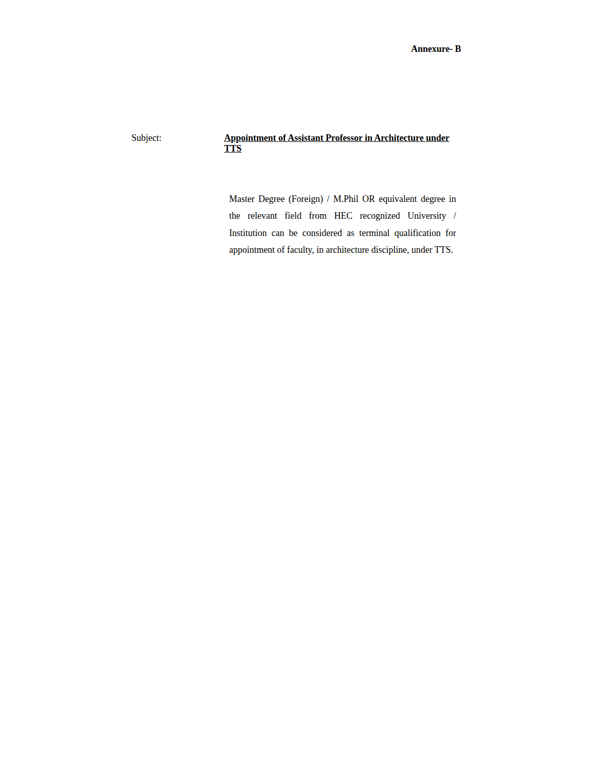Annexure- B
Subject:
Appointment of Assistant Professor in Architecture under TTS
Master Degree (Foreign) / M.Phil OR equivalent degree in the relevant field from HEC recognized University / Institution can be considered as terminal qualification for appointment of faculty, in architecture discipline, under TTS.